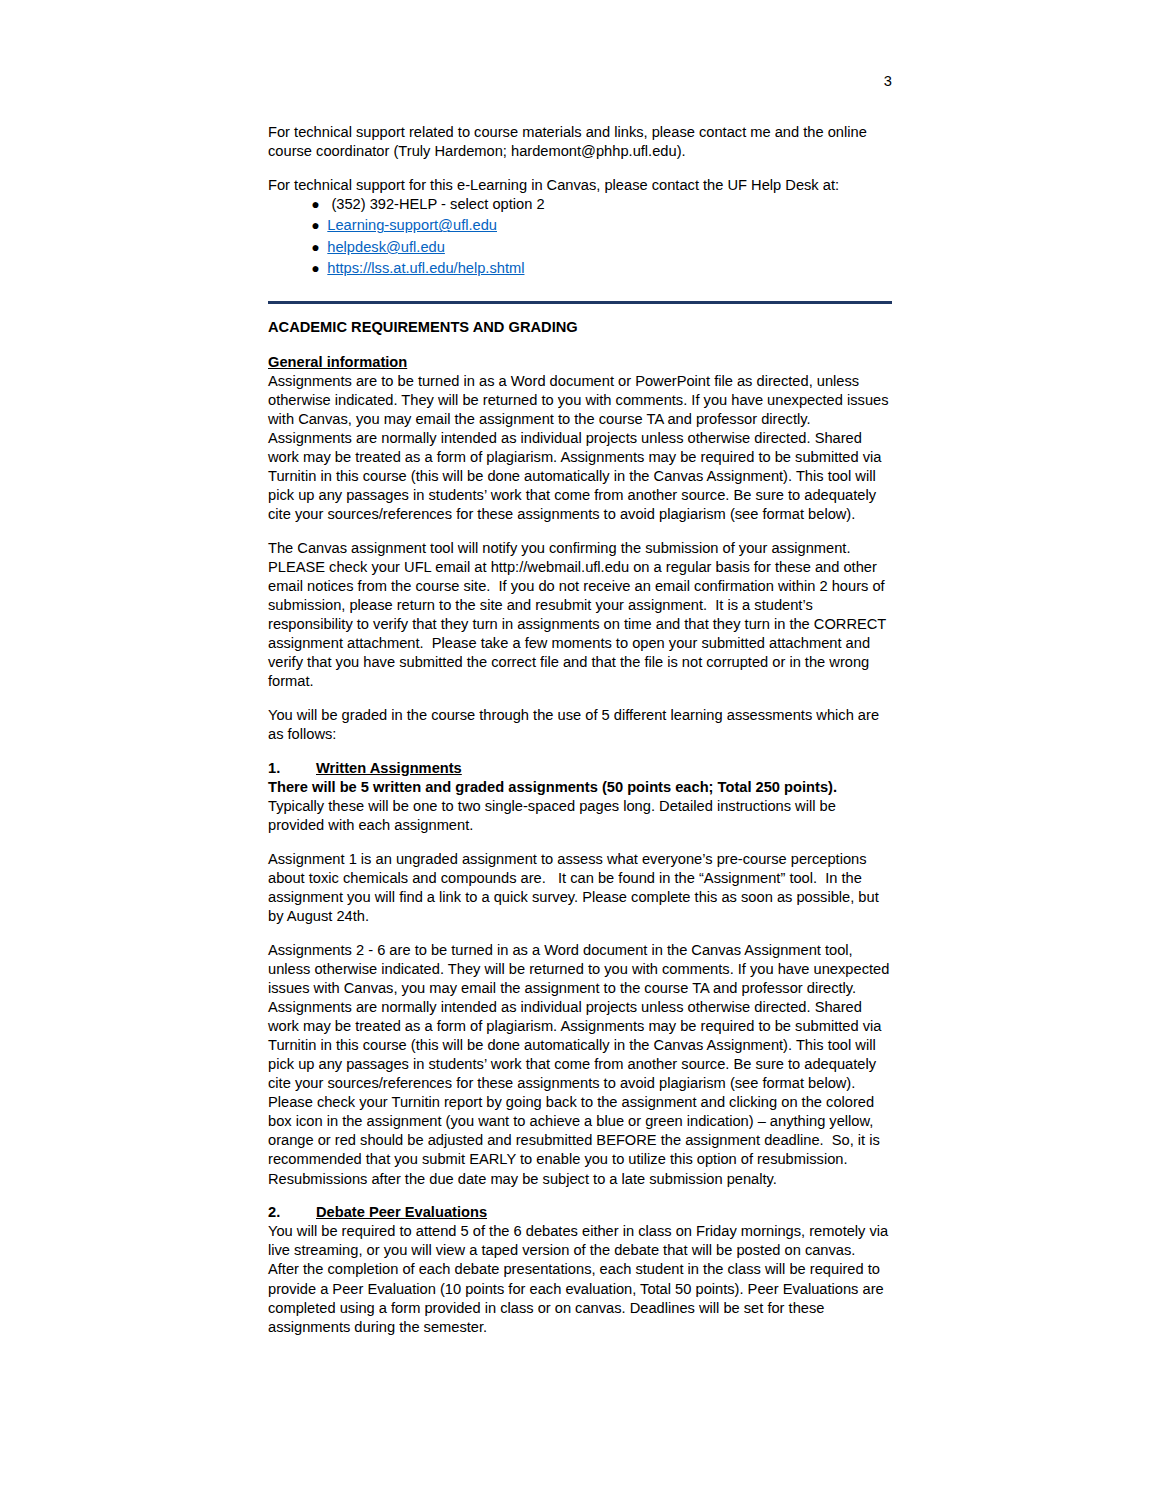3
For technical support related to course materials and links, please contact me and the online course coordinator (Truly Hardemon; hardemont@phhp.ufl.edu).
For technical support for this e-Learning in Canvas, please contact the UF Help Desk at:
(352) 392-HELP - select option 2
Learning-support@ufl.edu
helpdesk@ufl.edu
https://lss.at.ufl.edu/help.shtml
ACADEMIC REQUIREMENTS AND GRADING
General information
Assignments are to be turned in as a Word document or PowerPoint file as directed, unless otherwise indicated. They will be returned to you with comments. If you have unexpected issues with Canvas, you may email the assignment to the course TA and professor directly. Assignments are normally intended as individual projects unless otherwise directed. Shared work may be treated as a form of plagiarism. Assignments may be required to be submitted via Turnitin in this course (this will be done automatically in the Canvas Assignment). This tool will pick up any passages in students’ work that come from another source. Be sure to adequately cite your sources/references for these assignments to avoid plagiarism (see format below).
The Canvas assignment tool will notify you confirming the submission of your assignment. PLEASE check your UFL email at http://webmail.ufl.edu on a regular basis for these and other email notices from the course site. If you do not receive an email confirmation within 2 hours of submission, please return to the site and resubmit your assignment. It is a student’s responsibility to verify that they turn in assignments on time and that they turn in the CORRECT assignment attachment. Please take a few moments to open your submitted attachment and verify that you have submitted the correct file and that the file is not corrupted or in the wrong format.
You will be graded in the course through the use of 5 different learning assessments which are as follows:
1. Written Assignments
There will be 5 written and graded assignments (50 points each; Total 250 points). Typically these will be one to two single-spaced pages long. Detailed instructions will be provided with each assignment.
Assignment 1 is an ungraded assignment to assess what everyone’s pre-course perceptions about toxic chemicals and compounds are. It can be found in the “Assignment” tool. In the assignment you will find a link to a quick survey. Please complete this as soon as possible, but by August 24th.
Assignments 2 - 6 are to be turned in as a Word document in the Canvas Assignment tool, unless otherwise indicated. They will be returned to you with comments. If you have unexpected issues with Canvas, you may email the assignment to the course TA and professor directly. Assignments are normally intended as individual projects unless otherwise directed. Shared work may be treated as a form of plagiarism. Assignments may be required to be submitted via Turnitin in this course (this will be done automatically in the Canvas Assignment). This tool will pick up any passages in students’ work that come from another source. Be sure to adequately cite your sources/references for these assignments to avoid plagiarism (see format below). Please check your Turnitin report by going back to the assignment and clicking on the colored box icon in the assignment (you want to achieve a blue or green indication) – anything yellow, orange or red should be adjusted and resubmitted BEFORE the assignment deadline. So, it is recommended that you submit EARLY to enable you to utilize this option of resubmission. Resubmissions after the due date may be subject to a late submission penalty.
2. Debate Peer Evaluations
You will be required to attend 5 of the 6 debates either in class on Friday mornings, remotely via live streaming, or you will view a taped version of the debate that will be posted on canvas. After the completion of each debate presentations, each student in the class will be required to provide a Peer Evaluation (10 points for each evaluation, Total 50 points). Peer Evaluations are completed using a form provided in class or on canvas. Deadlines will be set for these assignments during the semester.